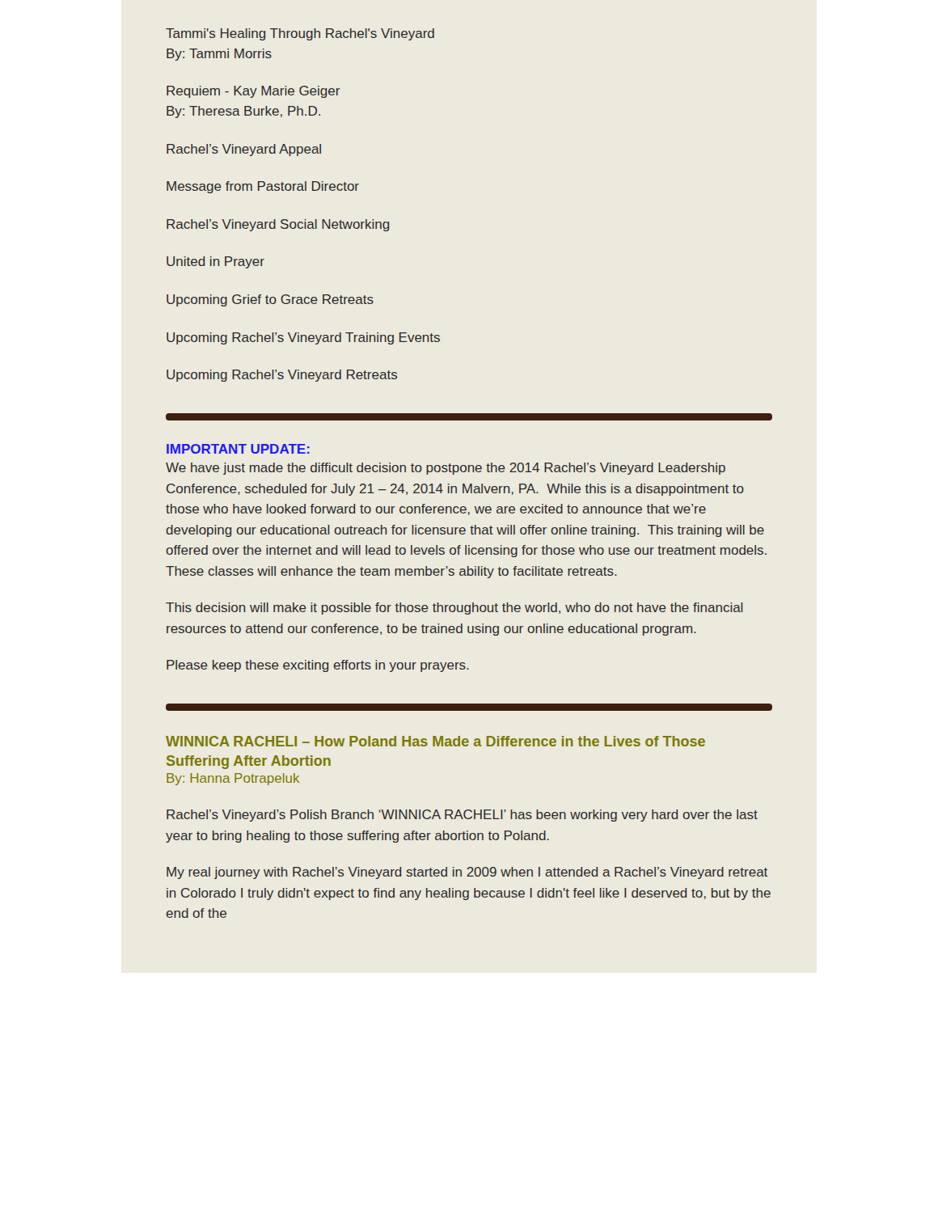Tammi's Healing Through Rachel's Vineyard
By: Tammi Morris
Requiem - Kay Marie Geiger
By: Theresa Burke, Ph.D.
Rachel’s Vineyard Appeal
Message from Pastoral Director
Rachel’s Vineyard Social Networking
United in Prayer
Upcoming Grief to Grace Retreats
Upcoming Rachel’s Vineyard Training Events
Upcoming Rachel’s Vineyard Retreats
IMPORTANT UPDATE:
We have just made the difficult decision to postpone the 2014 Rachel’s Vineyard Leadership Conference, scheduled for July 21 – 24, 2014 in Malvern, PA. While this is a disappointment to those who have looked forward to our conference, we are excited to announce that we’re developing our educational outreach for licensure that will offer online training. This training will be offered over the internet and will lead to levels of licensing for those who use our treatment models. These classes will enhance the team member’s ability to facilitate retreats.
This decision will make it possible for those throughout the world, who do not have the financial resources to attend our conference, to be trained using our online educational program.
Please keep these exciting efforts in your prayers.
WINNICA RACHELI – How Poland Has Made a Difference in the Lives of Those Suffering After Abortion
By: Hanna Potrapeluk
Rachel’s Vineyard’s Polish Branch ‘WINNICA RACHELI’ has been working very hard over the last year to bring healing to those suffering after abortion to Poland.
My real journey with Rachel’s Vineyard started in 2009 when I attended a Rachel’s Vineyard retreat in Colorado I truly didn't expect to find any healing because I didn't feel like I deserved to, but by the end of the